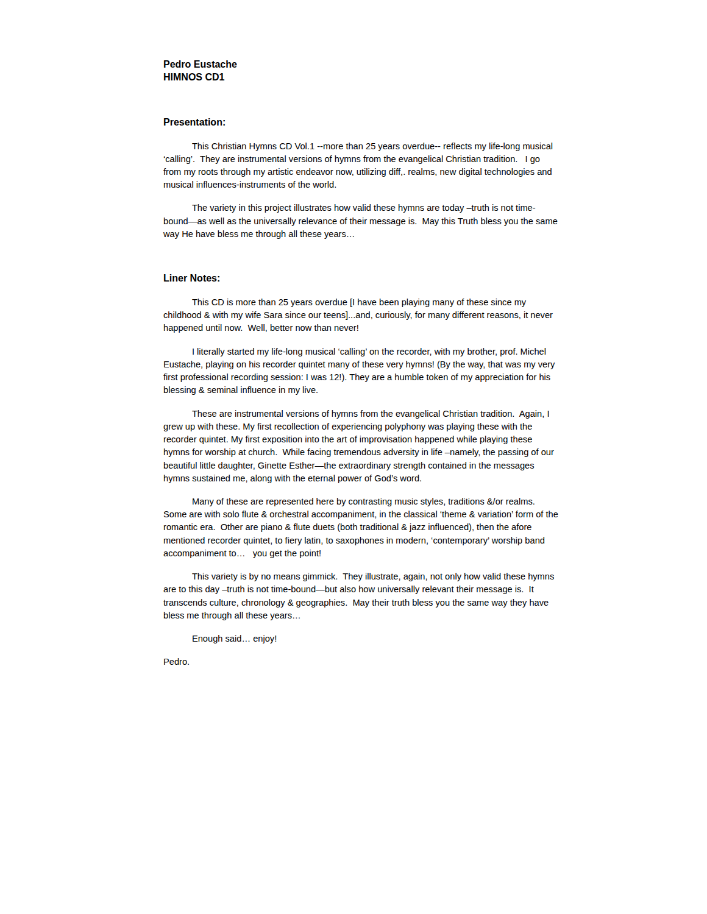Pedro Eustache
HIMNOS CD1
Presentation:
This Christian Hymns CD Vol.1 --more than 25 years overdue-- reflects my life-long musical ‘calling’. They are instrumental versions of hymns from the evangelical Christian tradition. I go from my roots through my artistic endeavor now, utilizing diff,. realms, new digital technologies and musical influences-instruments of the world.
The variety in this project illustrates how valid these hymns are today –truth is not time-bound—as well as the universally relevance of their message is. May this Truth bless you the same way He have bless me through all these years…
Liner Notes:
This CD is more than 25 years overdue [I have been playing many of these since my childhood & with my wife Sara since our teens]...and, curiously, for many different reasons, it never happened until now. Well, better now than never!
I literally started my life-long musical ‘calling’ on the recorder, with my brother, prof. Michel Eustache, playing on his recorder quintet many of these very hymns! (By the way, that was my very first professional recording session: I was 12!). They are a humble token of my appreciation for his blessing & seminal influence in my live.
These are instrumental versions of hymns from the evangelical Christian tradition. Again, I grew up with these. My first recollection of experiencing polyphony was playing these with the recorder quintet. My first exposition into the art of improvisation happened while playing these hymns for worship at church. While facing tremendous adversity in life –namely, the passing of our beautiful little daughter, Ginette Esther—the extraordinary strength contained in the messages hymns sustained me, along with the eternal power of God’s word.
Many of these are represented here by contrasting music styles, traditions &/or realms. Some are with solo flute & orchestral accompaniment, in the classical ‘theme & variation’ form of the romantic era. Other are piano & flute duets (both traditional & jazz influenced), then the afore mentioned recorder quintet, to fiery latin, to saxophones in modern, ‘contemporary’ worship band accompaniment to… you get the point!
This variety is by no means gimmick. They illustrate, again, not only how valid these hymns are to this day –truth is not time-bound—but also how universally relevant their message is. It transcends culture, chronology & geographies. May their truth bless you the same way they have bless me through all these years…
Enough said… enjoy!
Pedro.